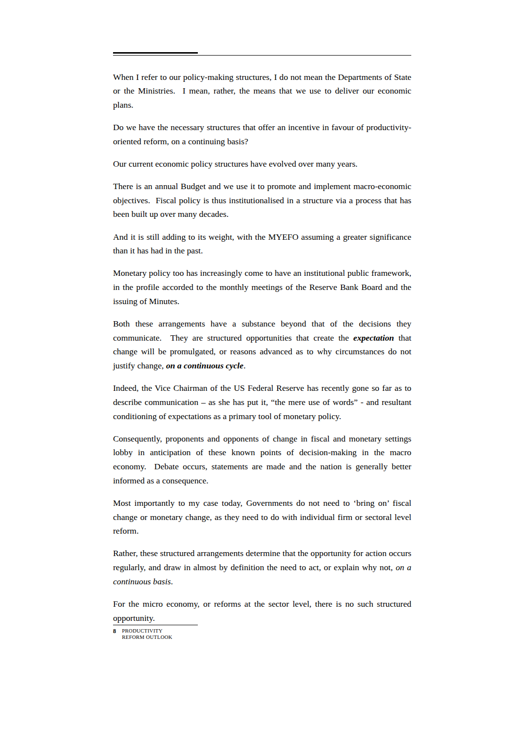When I refer to our policy-making structures, I do not mean the Departments of State or the Ministries. I mean, rather, the means that we use to deliver our economic plans.
Do we have the necessary structures that offer an incentive in favour of productivity-oriented reform, on a continuing basis?
Our current economic policy structures have evolved over many years.
There is an annual Budget and we use it to promote and implement macro-economic objectives. Fiscal policy is thus institutionalised in a structure via a process that has been built up over many decades.
And it is still adding to its weight, with the MYEFO assuming a greater significance than it has had in the past.
Monetary policy too has increasingly come to have an institutional public framework, in the profile accorded to the monthly meetings of the Reserve Bank Board and the issuing of Minutes.
Both these arrangements have a substance beyond that of the decisions they communicate. They are structured opportunities that create the expectation that change will be promulgated, or reasons advanced as to why circumstances do not justify change, on a continuous cycle.
Indeed, the Vice Chairman of the US Federal Reserve has recently gone so far as to describe communication – as she has put it, “the mere use of words” - and resultant conditioning of expectations as a primary tool of monetary policy.
Consequently, proponents and opponents of change in fiscal and monetary settings lobby in anticipation of these known points of decision-making in the macro economy. Debate occurs, statements are made and the nation is generally better informed as a consequence.
Most importantly to my case today, Governments do not need to ‘bring on’ fiscal change or monetary change, as they need to do with individual firm or sectoral level reform.
Rather, these structured arrangements determine that the opportunity for action occurs regularly, and draw in almost by definition the need to act, or explain why not, on a continuous basis.
For the micro economy, or reforms at the sector level, there is no such structured opportunity.
8 PRODUCTIVITY
REFORM OUTLOOK